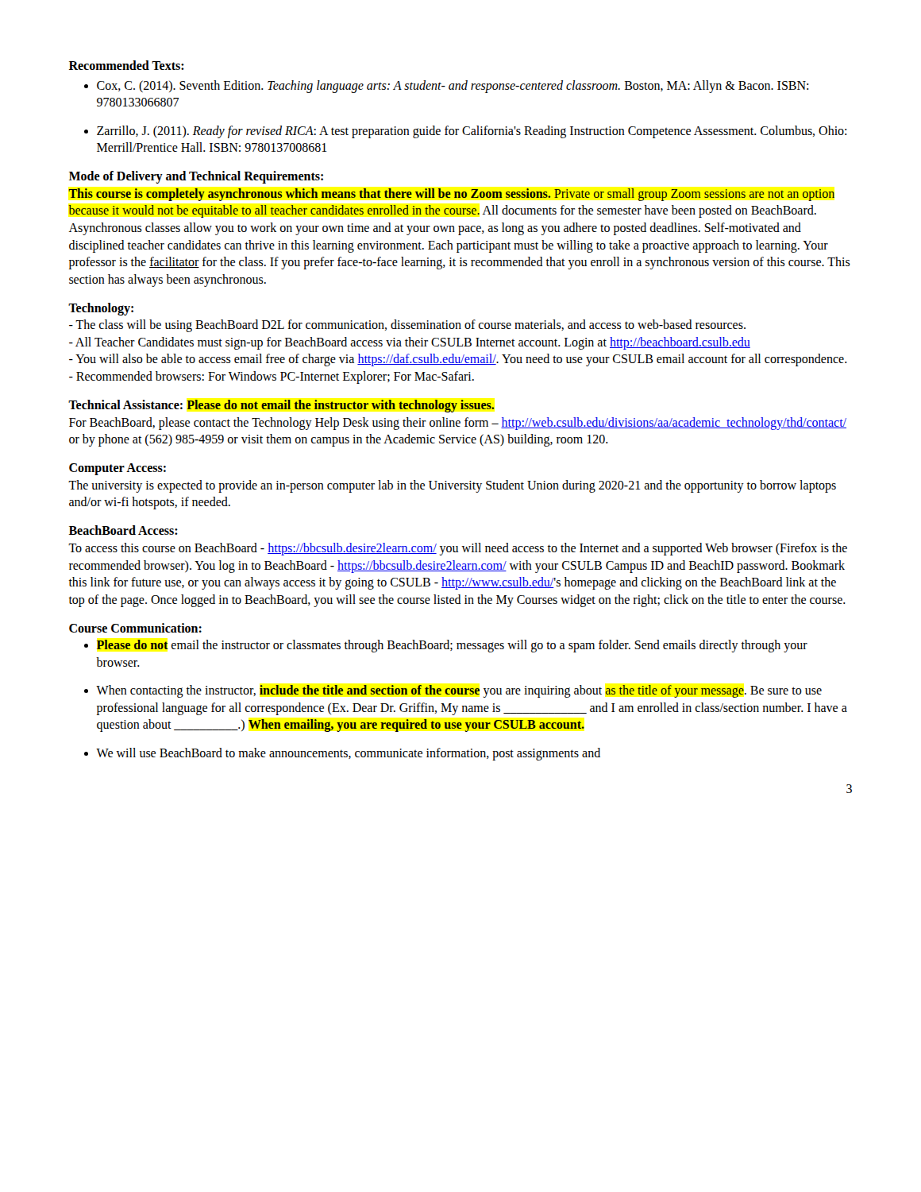Recommended Texts:
Cox, C. (2014). Seventh Edition. Teaching language arts: A student- and response-centered classroom. Boston, MA: Allyn & Bacon. ISBN: 9780133066807
Zarrillo, J. (2011). Ready for revised RICA: A test preparation guide for California's Reading Instruction Competence Assessment. Columbus, Ohio: Merrill/Prentice Hall. ISBN: 9780137008681
Mode of Delivery and Technical Requirements:
This course is completely asynchronous which means that there will be no Zoom sessions. Private or small group Zoom sessions are not an option because it would not be equitable to all teacher candidates enrolled in the course. All documents for the semester have been posted on BeachBoard. Asynchronous classes allow you to work on your own time and at your own pace, as long as you adhere to posted deadlines. Self-motivated and disciplined teacher candidates can thrive in this learning environment. Each participant must be willing to take a proactive approach to learning. Your professor is the facilitator for the class. If you prefer face-to-face learning, it is recommended that you enroll in a synchronous version of this course. This section has always been asynchronous.
Technology:
- The class will be using BeachBoard D2L for communication, dissemination of course materials, and access to web-based resources.
- All Teacher Candidates must sign-up for BeachBoard access via their CSULB Internet account. Login at http://beachboard.csulb.edu
- You will also be able to access email free of charge via https://daf.csulb.edu/email/. You need to use your CSULB email account for all correspondence.
- Recommended browsers: For Windows PC-Internet Explorer; For Mac-Safari.
Technical Assistance: Please do not email the instructor with technology issues.
For BeachBoard, please contact the Technology Help Desk using their online form – http://web.csulb.edu/divisions/aa/academic_technology/thd/contact/ or by phone at (562) 985-4959 or visit them on campus in the Academic Service (AS) building, room 120.
Computer Access:
The university is expected to provide an in-person computer lab in the University Student Union during 2020-21 and the opportunity to borrow laptops and/or wi-fi hotspots, if needed.
BeachBoard Access:
To access this course on BeachBoard - https://bbcsulb.desire2learn.com/ you will need access to the Internet and a supported Web browser (Firefox is the recommended browser). You log in to BeachBoard - https://bbcsulb.desire2learn.com/ with your CSULB Campus ID and BeachID password. Bookmark this link for future use, or you can always access it by going to CSULB - http://www.csulb.edu/'s homepage and clicking on the BeachBoard link at the top of the page. Once logged in to BeachBoard, you will see the course listed in the My Courses widget on the right; click on the title to enter the course.
Course Communication:
Please do not email the instructor or classmates through BeachBoard; messages will go to a spam folder. Send emails directly through your browser.
When contacting the instructor, include the title and section of the course you are inquiring about as the title of your message. Be sure to use professional language for all correspondence (Ex. Dear Dr. Griffin, My name is _____________ and I am enrolled in class/section number. I have a question about __________.) When emailing, you are required to use your CSULB account.
We will use BeachBoard to make announcements, communicate information, post assignments and
3